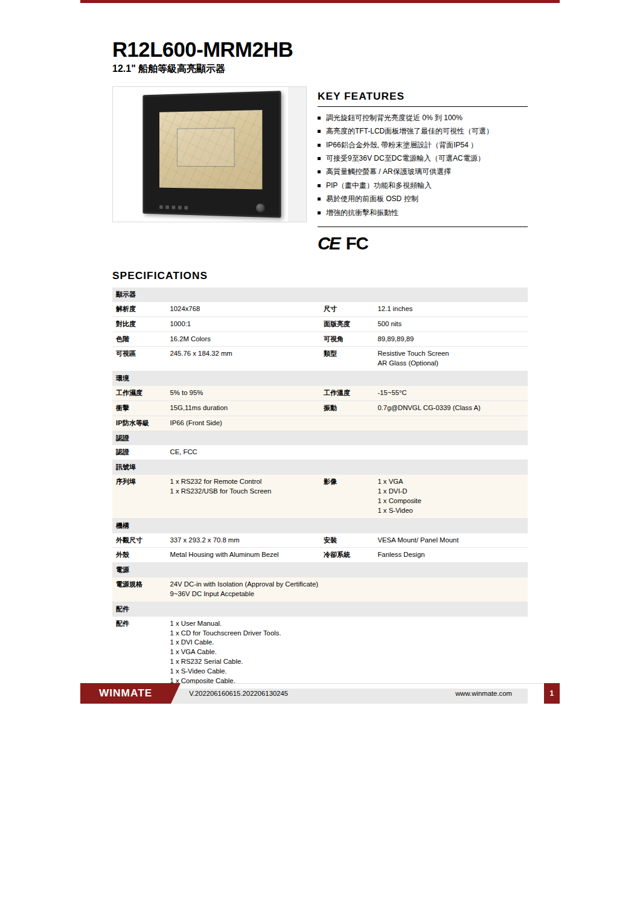R12L600-MRM2HB
12.1" 船舶等級高亮顯示器
KEY FEATURES
調光旋鈕可控制背光亮度從近 0% 到 100%
高亮度的TFT-LCD面板增強了最佳的可視性（可選）
IP66鋁合金外殼, 帶粉末塗層設計（背面IP54 ）
可接受9至36V DC至DC電源輸入（可選AC電源）
高質量觸控螢幕 / AR保護玻璃可供選擇
PIP（畫中畫）功能和多視頻輸入
易於使用的前面板 OSD 控制
增強的抗衝擊和振動性
CE FC
SPECIFICATIONS
| 顯示器 |
| 解析度 | 1024x768 | 尺寸 | 12.1 inches |
| 對比度 | 1000:1 | 面版亮度 | 500 nits |
| 色階 | 16.2M Colors | 可視角 | 89,89,89,89 |
| 可視區 | 245.76 x 184.32 mm | 類型 | Resistive Touch Screen AR Glass (Optional) |
| 環境 |
| 工作濕度 | 5% to 95% | 工作溫度 | -15~55°C |
| 衝擊 | 15G,11ms duration | 振動 | 0.7g@DNVGL CG-0339 (Class A) |
| IP防水等級 | IP66 (Front Side) |
| 認證 |
| 認證 | CE, FCC |
| 訊號埠 |
| 序列埠 | 1 x RS232 for Remote Control 1 x RS232/USB for Touch Screen | 影像 | 1 x VGA 1 x DVI-D 1 x Composite 1 x S-Video |
| 機構 |
| 外觀尺寸 | 337 x 293.2 x 70.8 mm | 安裝 | VESA Mount/ Panel Mount |
| 外殼 | Metal Housing with Aluminum Bezel | 冷卻系統 | Fanless Design |
| 電源 |
| 電源規格 | 24V DC-in with Isolation (Approval by Certificate) 9~36V DC Input Accpetable |
| 配件 |
| 配件 | 1 x User Manual. 1 x CD for Touchscreen Driver Tools. 1 x DVI Cable. 1 x VGA Cable. 1 x RS232 Serial Cable. 1 x S-Video Cable. 1 x Composite Cable. |
| 控制 |
WINMATE
V.202206160615.202206130245 www.winmate.com
1